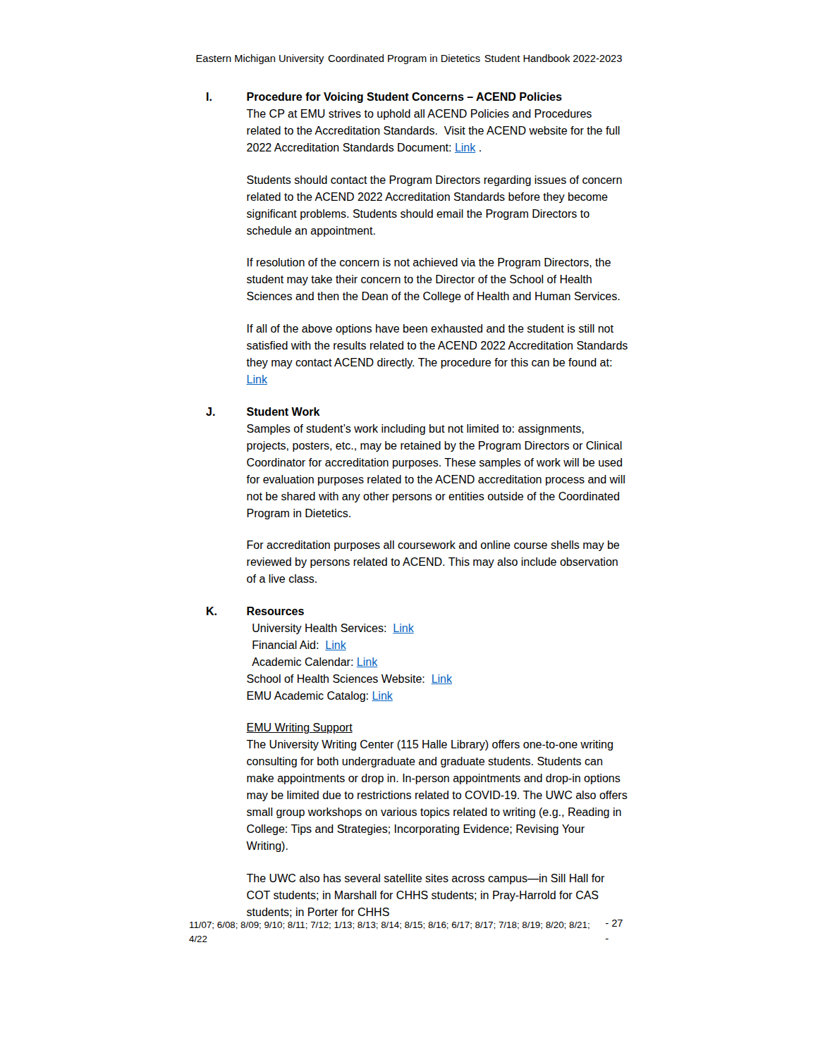Eastern Michigan University Coordinated Program in Dietetics Student Handbook 2022-2023
I. Procedure for Voicing Student Concerns – ACEND Policies
The CP at EMU strives to uphold all ACEND Policies and Procedures related to the Accreditation Standards. Visit the ACEND website for the full 2022 Accreditation Standards Document: Link .
Students should contact the Program Directors regarding issues of concern related to the ACEND 2022 Accreditation Standards before they become significant problems. Students should email the Program Directors to schedule an appointment.
If resolution of the concern is not achieved via the Program Directors, the student may take their concern to the Director of the School of Health Sciences and then the Dean of the College of Health and Human Services.
If all of the above options have been exhausted and the student is still not satisfied with the results related to the ACEND 2022 Accreditation Standards they may contact ACEND directly. The procedure for this can be found at: Link
J. Student Work
Samples of student’s work including but not limited to: assignments, projects, posters, etc., may be retained by the Program Directors or Clinical Coordinator for accreditation purposes. These samples of work will be used for evaluation purposes related to the ACEND accreditation process and will not be shared with any other persons or entities outside of the Coordinated Program in Dietetics.
For accreditation purposes all coursework and online course shells may be reviewed by persons related to ACEND. This may also include observation of a live class.
K. Resources
University Health Services: Link
Financial Aid: Link
Academic Calendar: Link
School of Health Sciences Website: Link
EMU Academic Catalog: Link
EMU Writing Support
The University Writing Center (115 Halle Library) offers one-to-one writing consulting for both undergraduate and graduate students. Students can make appointments or drop in. In-person appointments and drop-in options may be limited due to restrictions related to COVID-19. The UWC also offers small group workshops on various topics related to writing (e.g., Reading in College: Tips and Strategies; Incorporating Evidence; Revising Your Writing).
The UWC also has several satellite sites across campus—in Sill Hall for COT students; in Marshall for CHHS students; in Pray-Harrold for CAS students; in Porter for CHHS
11/07; 6/08; 8/09; 9/10; 8/11; 7/12; 1/13; 8/13; 8/14; 8/15; 8/16; 6/17; 8/17; 7/18; 8/19; 8/20; 8/21; 4/22 - 27 -